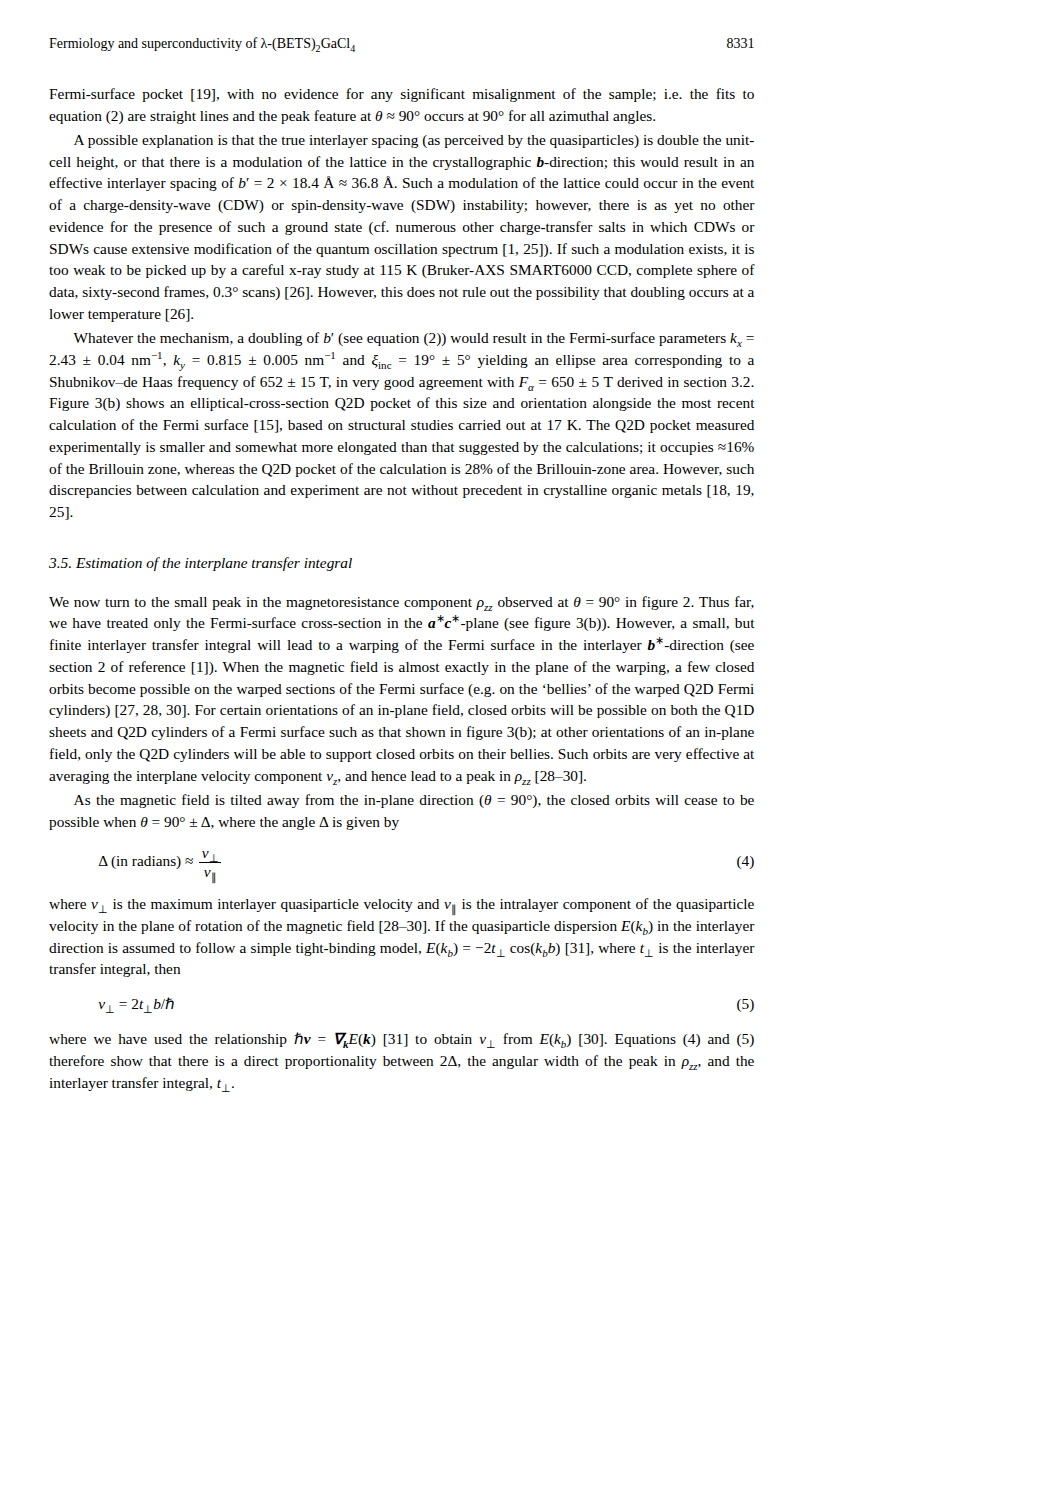Fermiology and superconductivity of λ-(BETS)2GaCl4 8331
Fermi-surface pocket [19], with no evidence for any significant misalignment of the sample; i.e. the fits to equation (2) are straight lines and the peak feature at θ ≈ 90° occurs at 90° for all azimuthal angles.
A possible explanation is that the true interlayer spacing (as perceived by the quasiparticles) is double the unit-cell height, or that there is a modulation of the lattice in the crystallographic b-direction; this would result in an effective interlayer spacing of b′ = 2 × 18.4 Å ≈ 36.8 Å. Such a modulation of the lattice could occur in the event of a charge-density-wave (CDW) or spin-density-wave (SDW) instability; however, there is as yet no other evidence for the presence of such a ground state (cf. numerous other charge-transfer salts in which CDWs or SDWs cause extensive modification of the quantum oscillation spectrum [1, 25]). If such a modulation exists, it is too weak to be picked up by a careful x-ray study at 115 K (Bruker-AXS SMART6000 CCD, complete sphere of data, sixty-second frames, 0.3° scans) [26]. However, this does not rule out the possibility that doubling occurs at a lower temperature [26].
Whatever the mechanism, a doubling of b′ (see equation (2)) would result in the Fermi-surface parameters kx = 2.43 ± 0.04 nm−1, ky = 0.815 ± 0.005 nm−1 and ξinc = 19° ± 5° yielding an ellipse area corresponding to a Shubnikov–de Haas frequency of 652 ± 15 T, in very good agreement with Fα = 650 ± 5 T derived in section 3.2. Figure 3(b) shows an elliptical-cross-section Q2D pocket of this size and orientation alongside the most recent calculation of the Fermi surface [15], based on structural studies carried out at 17 K. The Q2D pocket measured experimentally is smaller and somewhat more elongated than that suggested by the calculations; it occupies ≈16% of the Brillouin zone, whereas the Q2D pocket of the calculation is 28% of the Brillouin-zone area. However, such discrepancies between calculation and experiment are not without precedent in crystalline organic metals [18, 19, 25].
3.5. Estimation of the interplane transfer integral
We now turn to the small peak in the magnetoresistance component ρzz observed at θ = 90° in figure 2. Thus far, we have treated only the Fermi-surface cross-section in the a∗c∗-plane (see figure 3(b)). However, a small, but finite interlayer transfer integral will lead to a warping of the Fermi surface in the interlayer b∗-direction (see section 2 of reference [1]). When the magnetic field is almost exactly in the plane of the warping, a few closed orbits become possible on the warped sections of the Fermi surface (e.g. on the ‘bellies’ of the warped Q2D Fermi cylinders) [27, 28, 30]. For certain orientations of an in-plane field, closed orbits will be possible on both the Q1D sheets and Q2D cylinders of a Fermi surface such as that shown in figure 3(b); at other orientations of an in-plane field, only the Q2D cylinders will be able to support closed orbits on their bellies. Such orbits are very effective at averaging the interplane velocity component vz, and hence lead to a peak in ρzz [28–30].
As the magnetic field is tilted away from the in-plane direction (θ = 90°), the closed orbits will cease to be possible when θ = 90° ± Δ, where the angle Δ is given by
Δ (in radians) ≈ v⊥v∥
(4)
where v⊥ is the maximum interlayer quasiparticle velocity and v∥ is the intralayer component of the quasiparticle velocity in the plane of rotation of the magnetic field [28–30]. If the quasiparticle dispersion E(kb) in the interlayer direction is assumed to follow a simple tight-binding model, E(kb) = −2t⊥ cos(kbb) [31], where t⊥ is the interlayer transfer integral, then
v⊥ = 2t⊥b/ℏ
(5)
where we have used the relationship ℏv = ∇kE(k) [31] to obtain v⊥ from E(kb) [30]. Equations (4) and (5) therefore show that there is a direct proportionality between 2Δ, the angular width of the peak in ρzz, and the interlayer transfer integral, t⊥.